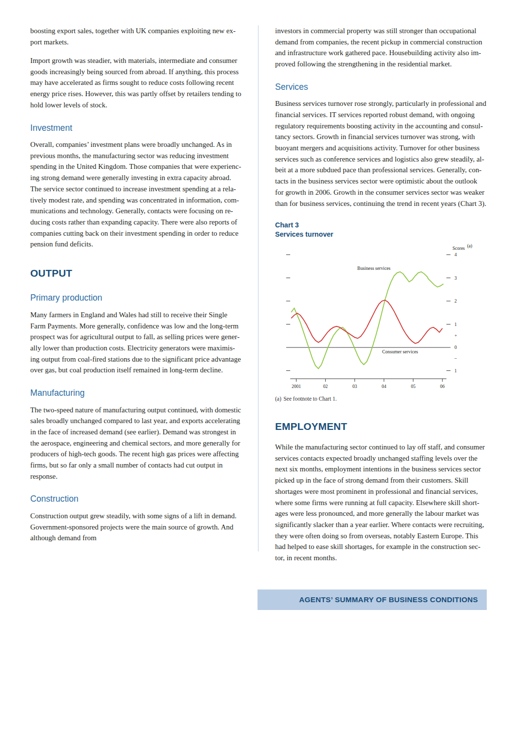boosting export sales, together with UK companies exploiting new export markets.
Import growth was steadier, with materials, intermediate and consumer goods increasingly being sourced from abroad. If anything, this process may have accelerated as firms sought to reduce costs following recent energy price rises. However, this was partly offset by retailers tending to hold lower levels of stock.
Investment
Overall, companies’ investment plans were broadly unchanged. As in previous months, the manufacturing sector was reducing investment spending in the United Kingdom. Those companies that were experiencing strong demand were generally investing in extra capacity abroad. The service sector continued to increase investment spending at a relatively modest rate, and spending was concentrated in information, communications and technology. Generally, contacts were focusing on reducing costs rather than expanding capacity. There were also reports of companies cutting back on their investment spending in order to reduce pension fund deficits.
Output
Primary production
Many farmers in England and Wales had still to receive their Single Farm Payments. More generally, confidence was low and the long-term prospect was for agricultural output to fall, as selling prices were generally lower than production costs. Electricity generators were maximising output from coal-fired stations due to the significant price advantage over gas, but coal production itself remained in long-term decline.
Manufacturing
The two-speed nature of manufacturing output continued, with domestic sales broadly unchanged compared to last year, and exports accelerating in the face of increased demand (see earlier). Demand was strongest in the aerospace, engineering and chemical sectors, and more generally for producers of high-tech goods. The recent high gas prices were affecting firms, but so far only a small number of contacts had cut output in response.
Construction
Construction output grew steadily, with some signs of a lift in demand. Government-sponsored projects were the main source of growth. And although demand from
investors in commercial property was still stronger than occupational demand from companies, the recent pickup in commercial construction and infrastructure work gathered pace. Housebuilding activity also improved following the strengthening in the residential market.
Services
Business services turnover rose strongly, particularly in professional and financial services. IT services reported robust demand, with ongoing regulatory requirements boosting activity in the accounting and consultancy sectors. Growth in financial services turnover was strong, with buoyant mergers and acquisitions activity. Turnover for other business services such as conference services and logistics also grew steadily, albeit at a more subdued pace than professional services. Generally, contacts in the business services sector were optimistic about the outlook for growth in 2006. Growth in the consumer services sector was weaker than for business services, continuing the trend in recent years (Chart 3).
Chart 3
Services turnover
Scores (a) 4 3 2 1 + 0 – 1 2001 02 03 04 05 06 Business services Consumer services
(a) See footnote to Chart 1.
Employment
While the manufacturing sector continued to lay off staff, and consumer services contacts expected broadly unchanged staffing levels over the next six months, employment intentions in the business services sector picked up in the face of strong demand from their customers. Skill shortages were most prominent in professional and financial services, where some firms were running at full capacity. Elsewhere skill shortages were less pronounced, and more generally the labour market was significantly slacker than a year earlier. Where contacts were recruiting, they were often doing so from overseas, notably Eastern Europe. This had helped to ease skill shortages, for example in the construction sector, in recent months.
Agents’ summary of business conditions